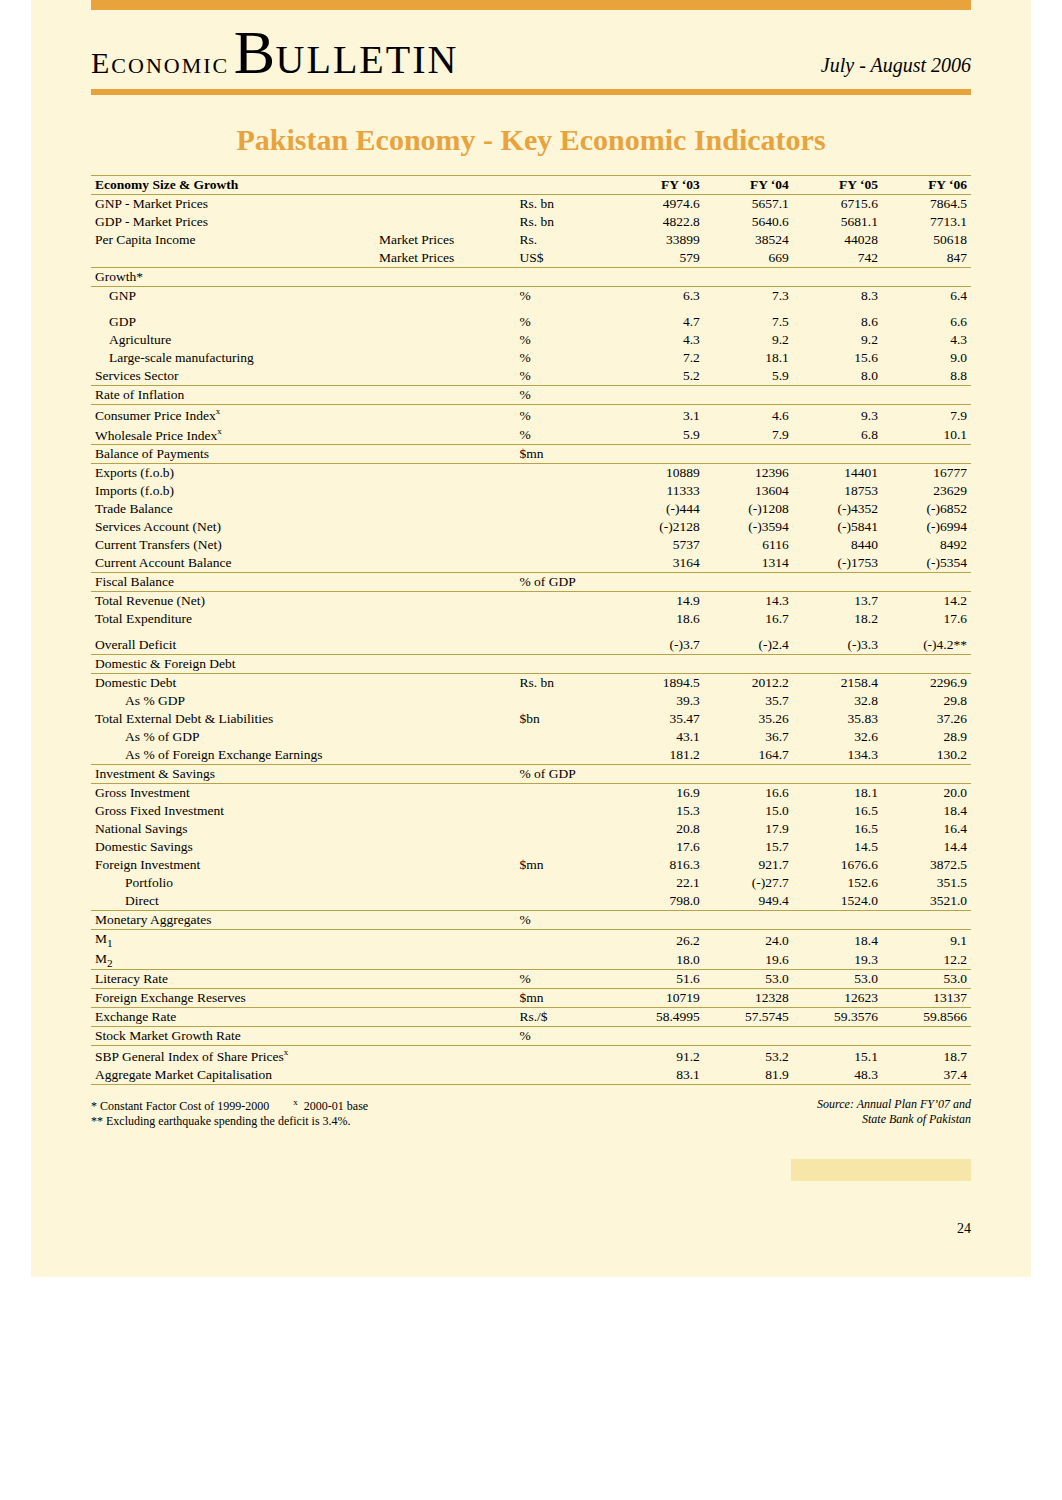ECONOMIC BULLETIN
July - August 2006
Pakistan Economy - Key Economic Indicators
| Economy Size & Growth | | | FY ‘03 | FY ‘04 | FY ‘05 | FY ‘06 |
| GNP - Market Prices | | Rs. bn | 4974.6 | 5657.1 | 6715.6 | 7864.5 |
| GDP - Market Prices | | Rs. bn | 4822.8 | 5640.6 | 5681.1 | 7713.1 |
| Per Capita Income | Market Prices | Rs. | 33899 | 38524 | 44028 | 50618 |
| | Market Prices | US$ | 579 | 669 | 742 | 847 |
| Growth* | | | | | | |
| GNP | | % | 6.3 | 7.3 | 8.3 | 6.4 |
| GDP | | % | 4.7 | 7.5 | 8.6 | 6.6 |
| Agriculture | | % | 4.3 | 9.2 | 9.2 | 4.3 |
| Large-scale manufacturing | | % | 7.2 | 18.1 | 15.6 | 9.0 |
| Services Sector | | % | 5.2 | 5.9 | 8.0 | 8.8 |
| Rate of Inflation | | % | | | | |
| Consumer Price Index x | | % | 3.1 | 4.6 | 9.3 | 7.9 |
| Wholesale Price Index x | | % | 5.9 | 7.9 | 6.8 | 10.1 |
| Balance of Payments | | $mn | | | | |
| Exports (f.o.b) | | | 10889 | 12396 | 14401 | 16777 |
| Imports (f.o.b) | | | 11333 | 13604 | 18753 | 23629 |
| Trade Balance | | | (-)444 | (-)1208 | (-)4352 | (-)6852 |
| Services Account (Net) | | | (-)2128 | (-)3594 | (-)5841 | (-)6994 |
| Current Transfers (Net) | | | 5737 | 6116 | 8440 | 8492 |
| Current Account Balance | | | 3164 | 1314 | (-)1753 | (-)5354 |
| Fiscal Balance | | % of GDP | | | | |
| Total Revenue (Net) | | | 14.9 | 14.3 | 13.7 | 14.2 |
| Total Expenditure | | | 18.6 | 16.7 | 18.2 | 17.6 |
| Overall Deficit | | | (-)3.7 | (-)2.4 | (-)3.3 | (-)4.2** |
| Domestic & Foreign Debt | | | | | | |
| Domestic Debt | | Rs. bn | 1894.5 | 2012.2 | 2158.4 | 2296.9 |
| As % GDP | | | 39.3 | 35.7 | 32.8 | 29.8 |
| Total External Debt & Liabilities | | $bn | 35.47 | 35.26 | 35.83 | 37.26 |
| As % of GDP | | | 43.1 | 36.7 | 32.6 | 28.9 |
| As % of Foreign Exchange Earnings | | | 181.2 | 164.7 | 134.3 | 130.2 |
| Investment & Savings | | % of GDP | | | | |
| Gross Investment | | | 16.9 | 16.6 | 18.1 | 20.0 |
| Gross Fixed Investment | | | 15.3 | 15.0 | 16.5 | 18.4 |
| National Savings | | | 20.8 | 17.9 | 16.5 | 16.4 |
| Domestic Savings | | | 17.6 | 15.7 | 14.5 | 14.4 |
| Foreign Investment | | $mn | 816.3 | 921.7 | 1676.6 | 3872.5 |
| Portfolio | | | 22.1 | (-)27.7 | 152.6 | 351.5 |
| Direct | | | 798.0 | 949.4 | 1524.0 | 3521.0 |
| Monetary Aggregates | | % | | | | |
| M 1 | | | 26.2 | 24.0 | 18.4 | 9.1 |
| M 2 | | | 18.0 | 19.6 | 19.3 | 12.2 |
| Literacy Rate | | % | 51.6 | 53.0 | 53.0 | 53.0 |
| Foreign Exchange Reserves | | $mn | 10719 | 12328 | 12623 | 13137 |
| Exchange Rate | | Rs./$ | 58.4995 | 57.5745 | 59.3576 | 59.8566 |
| Stock Market Growth Rate | | % | | | | |
| SBP General Index of Share Prices x | | | 91.2 | 53.2 | 15.1 | 18.7 |
| Aggregate Market Capitalisation | | | 83.1 | 81.9 | 48.3 | 37.4 |
* Constant Factor Cost of 1999-2000 x 2000-01 base
** Excluding earthquake spending the deficit is 3.4%.
Source: Annual Plan FY’07 and
State Bank of Pakistan
24